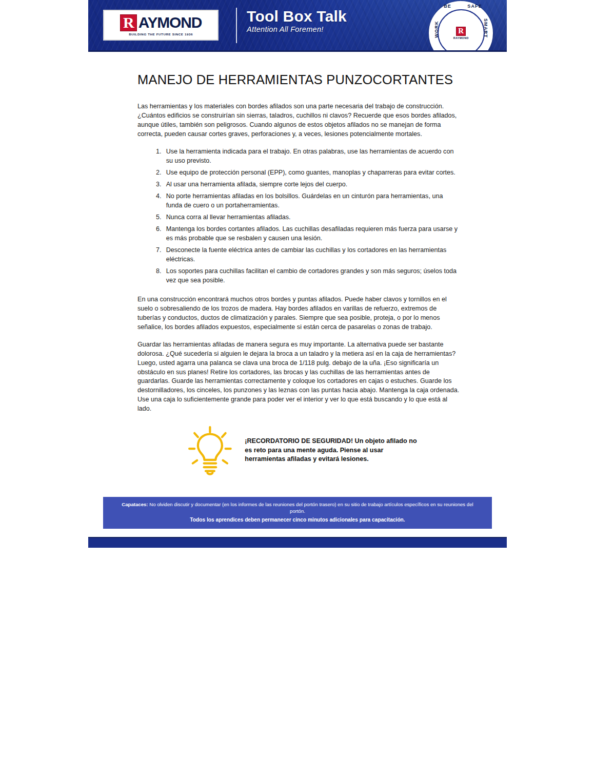RAYMOND
Building the Future Since 1936
Tool Box Talk
Attention All Foremen!
R RAYMOND
BE SAFE WORK SMART Safety brings us home.
MANEJO DE HERRAMIENTAS PUNZOCORTANTES
Las herramientas y los materiales con bordes afilados son una parte necesaria del trabajo de construcción. ¿Cuántos edificios se construirían sin sierras, taladros, cuchillos ni clavos? Recuerde que esos bordes afilados, aunque útiles, también son peligrosos. Cuando algunos de estos objetos afilados no se manejan de forma correcta, pueden causar cortes graves, perforaciones y, a veces, lesiones potencialmente mortales.
Use la herramienta indicada para el trabajo. En otras palabras, use las herramientas de acuerdo con su uso previsto.
Use equipo de protección personal (EPP), como guantes, manoplas y chaparreras para evitar cortes.
Al usar una herramienta afilada, siempre corte lejos del cuerpo.
No porte herramientas afiladas en los bolsillos. Guárdelas en un cinturón para herramientas, una funda de cuero o un portaherramientas.
Nunca corra al llevar herramientas afiladas.
Mantenga los bordes cortantes afilados. Las cuchillas desafiladas requieren más fuerza para usarse y es más probable que se resbalen y causen una lesión.
Desconecte la fuente eléctrica antes de cambiar las cuchillas y los cortadores en las herramientas eléctricas.
Los soportes para cuchillas facilitan el cambio de cortadores grandes y son más seguros; úselos toda vez que sea posible.
En una construcción encontrará muchos otros bordes y puntas afilados. Puede haber clavos y tornillos en el suelo o sobresaliendo de los trozos de madera. Hay bordes afilados en varillas de refuerzo, extremos de tuberías y conductos, ductos de climatización y parales. Siempre que sea posible, proteja, o por lo menos señalice, los bordes afilados expuestos, especialmente si están cerca de pasarelas o zonas de trabajo.
Guardar las herramientas afiladas de manera segura es muy importante. La alternativa puede ser bastante dolorosa. ¿Qué sucedería si alguien le dejara la broca a un taladro y la metiera así en la caja de herramientas? Luego, usted agarra una palanca se clava una broca de 1/118 pulg. debajo de la uña. ¡Eso significaría un obstáculo en sus planes! Retire los cortadores, las brocas y las cuchillas de las herramientas antes de guardarlas. Guarde las herramientas correctamente y coloque los cortadores en cajas o estuches. Guarde los destornilladores, los cinceles, los punzones y las leznas con las puntas hacia abajo. Mantenga la caja ordenada. Use una caja lo suficientemente grande para poder ver el interior y ver lo que está buscando y lo que está al lado.
¡RECORDATORIO DE SEGURIDAD! Un objeto afilado no es reto para una mente aguda. Piense al usar herramientas afiladas y evitará lesiones.
Capataces: No olviden discutir y documentar (en los informes de las reuniones del portón trasero) en su sitio de trabajo artículos específicos en su reuniones del portón.
Todos los aprendices deben permanecer cinco minutos adicionales para capacitación.